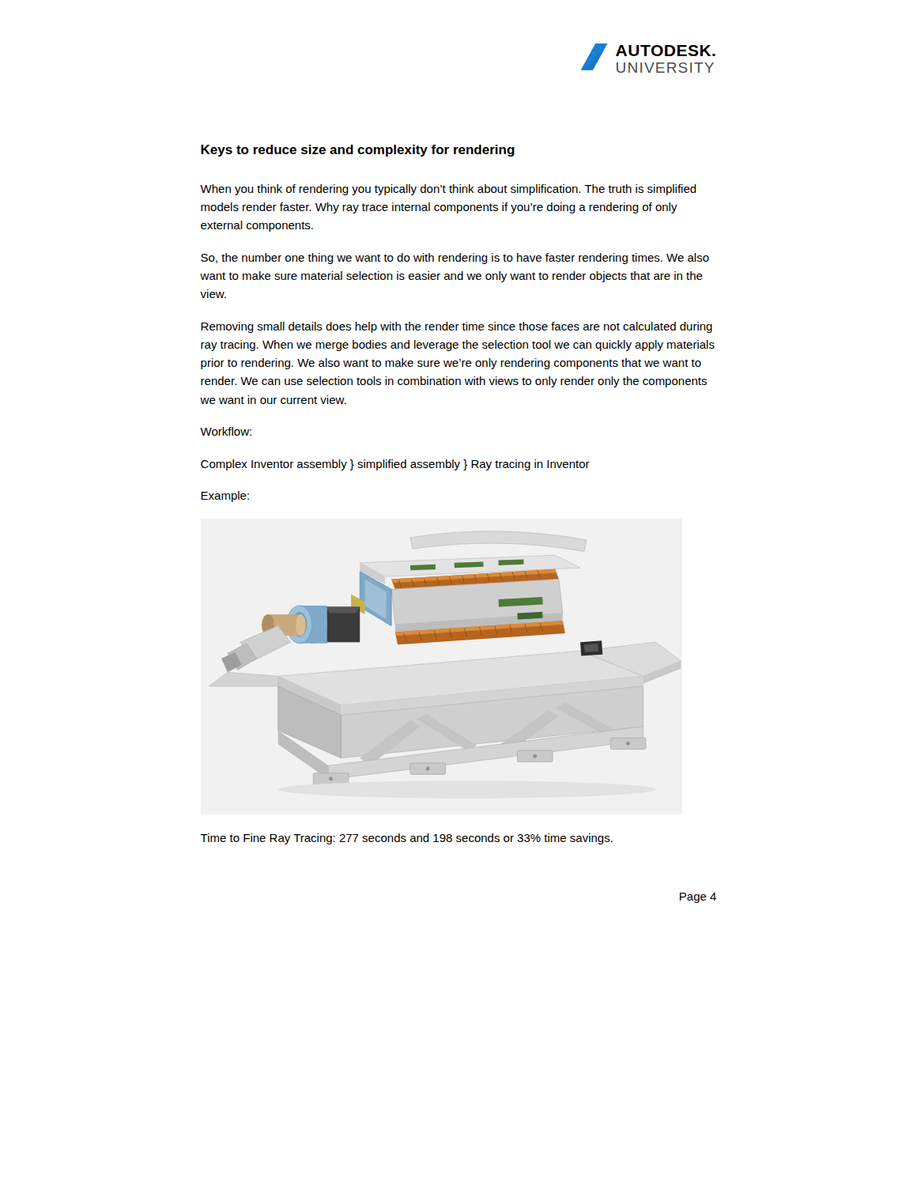AUTODESK. UNIVERSITY
Keys to reduce size and complexity for rendering
When you think of rendering you typically don’t think about simplification. The truth is simplified models render faster. Why ray trace internal components if you’re doing a rendering of only external components.
So, the number one thing we want to do with rendering is to have faster rendering times. We also want to make sure material selection is easier and we only want to render objects that are in the view.
Removing small details does help with the render time since those faces are not calculated during ray tracing. When we merge bodies and leverage the selection tool we can quickly apply materials prior to rendering. We also want to make sure we’re only rendering components that we want to render. We can use selection tools in combination with views to only render only the components we want in our current view.
Workflow:
Complex Inventor assembly } simplified assembly } Ray tracing in Inventor
Example:
Time to Fine Ray Tracing: 277 seconds and 198 seconds or 33% time savings.
Page 4